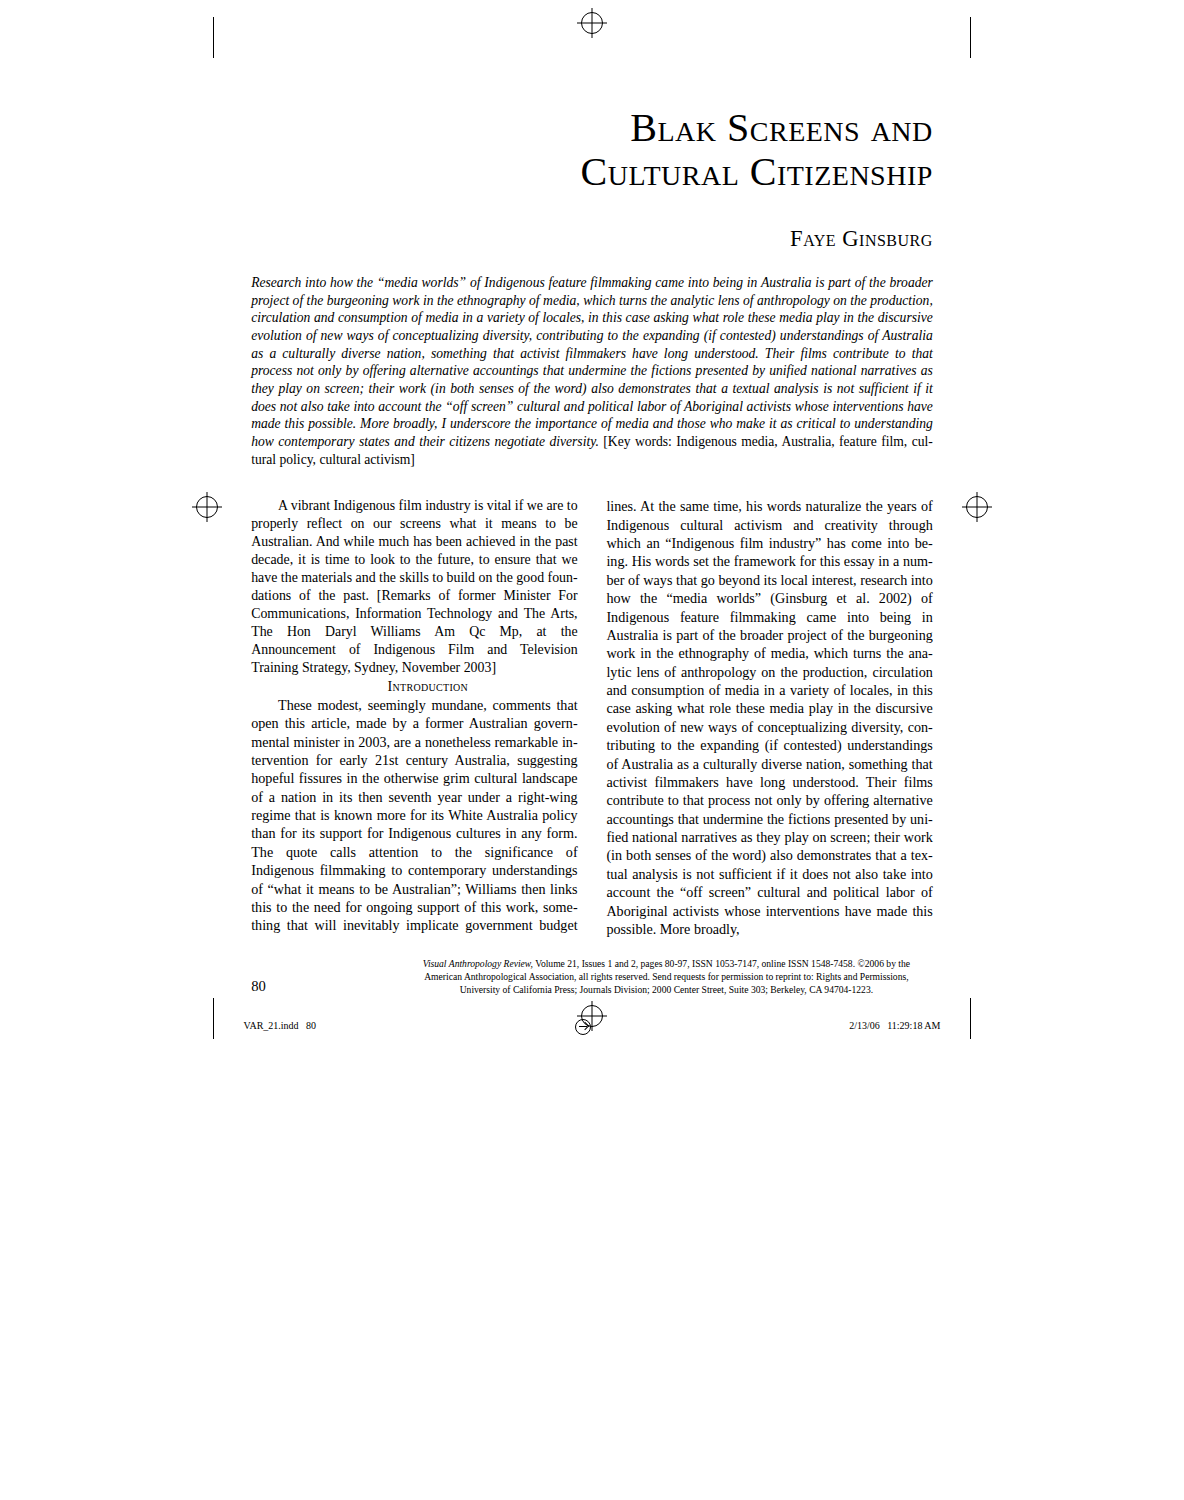Blak Screens and
Cultural Citizenship
Faye Ginsburg
Research into how the “media worlds” of Indigenous feature filmmaking came into being in Australia is part of the broader project of the burgeoning work in the ethnography of media, which turns the analytic lens of anthropology on the production, circulation and consumption of media in a variety of locales, in this case asking what role these media play in the discursive evolution of new ways of conceptualizing diversity, contributing to the expanding (if contested) understandings of Australia as a culturally diverse nation, something that activist filmmakers have long understood. Their films contribute to that process not only by offering alternative accountings that undermine the fictions presented by unified national narratives as they play on screen; their work (in both senses of the word) also demonstrates that a textual analysis is not sufficient if it does not also take into account the “off screen” cultural and political labor of Aboriginal activists whose interventions have made this possible. More broadly, I underscore the importance of media and those who make it as critical to understanding how contemporary states and their citizens negotiate diversity. [Key words: Indigenous media, Australia, feature film, cultural policy, cultural activism]
A vibrant Indigenous film industry is vital if we are to properly reflect on our screens what it means to be Australian. And while much has been achieved in the past decade, it is time to look to the future, to ensure that we have the materials and the skills to build on the good foundations of the past. [Remarks of former Minister For Communications, Information Technology and The Arts, The Hon Daryl Williams Am Qc Mp, at the Announcement of Indigenous Film and Television Training Strategy, Sydney, November 2003]
Introduction
These modest, seemingly mundane, comments that open this article, made by a former Australian governmental minister in 2003, are a nonetheless remarkable intervention for early 21st century Australia, suggesting hopeful fissures in the otherwise grim cultural landscape of a nation in its then seventh year under a right-wing regime that is known more for its White Australia policy than for its support for Indigenous cultures in any form. The quote calls attention to the significance of Indigenous filmmaking to contemporary understandings of “what it means to be Australian”; Williams then links this to the need for ongoing support of this work, something that will inevitably implicate government budget lines. At the same time, his words naturalize the years of Indigenous cultural activism and creativity through which an “Indigenous film industry” has come into being. His words set the framework for this essay in a number of ways that go beyond its local interest, research into how the “media worlds” (Ginsburg et al. 2002) of Indigenous feature filmmaking came into being in Australia is part of the broader project of the burgeoning work in the ethnography of media, which turns the analytic lens of anthropology on the production, circulation and consumption of media in a variety of locales, in this case asking what role these media play in the discursive evolution of new ways of conceptualizing diversity, contributing to the expanding (if contested) understandings of Australia as a culturally diverse nation, something that activist filmmakers have long understood. Their films contribute to that process not only by offering alternative accountings that undermine the fictions presented by unified national narratives as they play on screen; their work (in both senses of the word) also demonstrates that a textual analysis is not sufficient if it does not also take into account the “off screen” cultural and political labor of Aboriginal activists whose interventions have made this possible. More broadly,
80
Visual Anthropology Review, Volume 21, Issues 1 and 2, pages 80-97, ISSN 1053-7147, online ISSN 1548-7458. ©2006 by the
American Anthropological Association, all rights reserved. Send requests for permission to reprint to: Rights and Permissions,
University of California Press; Journals Division; 2000 Center Street, Suite 303; Berkeley, CA 94704-1223.
VAR_21.indd 80
2/13/06 11:29:18 AM